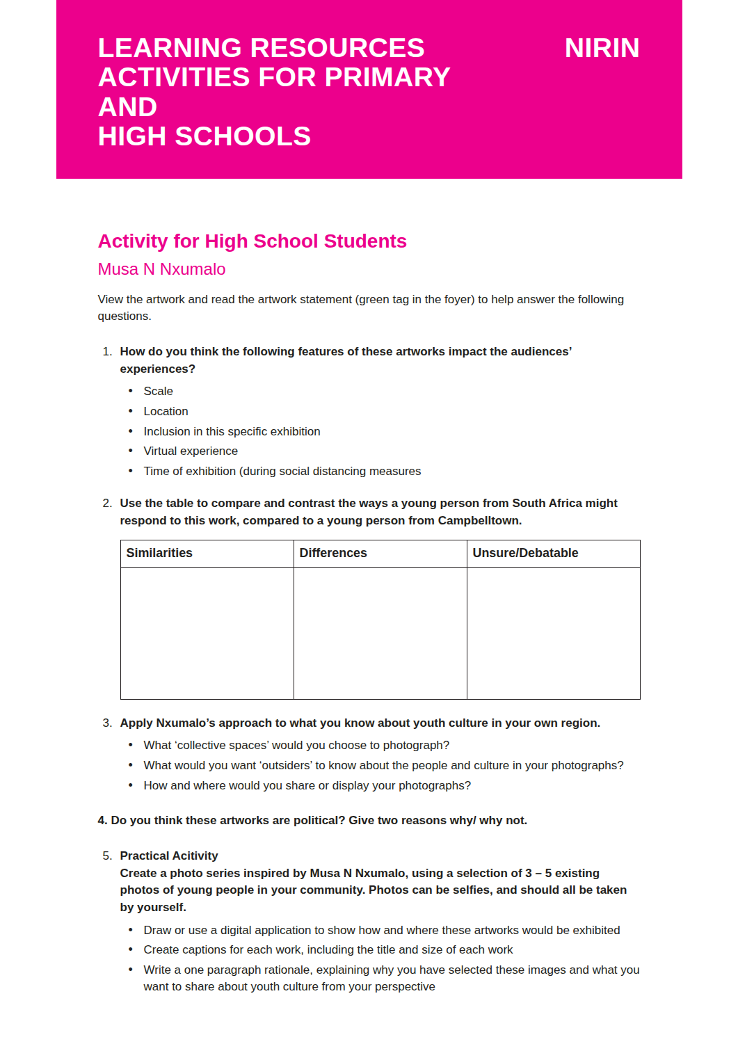Learning Resources
Activities for Primary and
High Schools
NIRIN
Activity for High School Students
Musa N Nxumalo
View the artwork and read the artwork statement (green tag in the foyer) to help answer the following questions.
How do you think the following features of these artworks impact the audiences’ experiences?
Scale
Location
Inclusion in this specific exhibition
Virtual experience
Time of exhibition (during social distancing measures
Use the table to compare and contrast the ways a young person from South Africa might respond to this work, compared to a young person from Campbelltown.
| Similarities | Differences | Unsure/Debatable |
| --- | --- | --- |
Apply Nxumalo’s approach to what you know about youth culture in your own region.
What ‘collective spaces’ would you choose to photograph?
What would you want ‘outsiders’ to know about the people and culture in your photographs?
How and where would you share or display your photographs?
4. Do you think these artworks are political? Give two reasons why/ why not.
Practical Acitivity
Create a photo series inspired by Musa N Nxumalo, using a selection of 3 – 5 existing photos of young people in your community. Photos can be selfies, and should all be taken by yourself.
Draw or use a digital application to show how and where these artworks would be exhibited
Create captions for each work, including the title and size of each work
Write a one paragraph rationale, explaining why you have selected these images and what you want to share about youth culture from your perspective